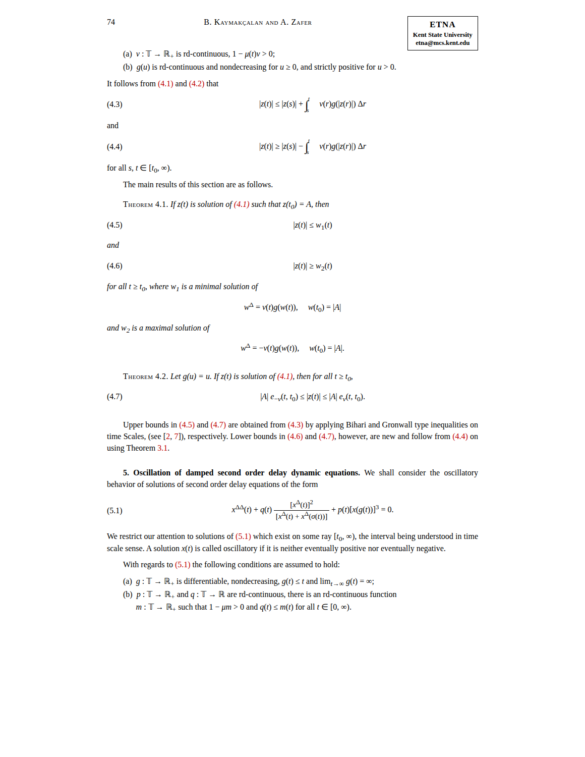ETNA
Kent State University
etna@mcs.kent.edu
74
B. Kaymakçalan and A. Zafer
(a) v : 𝕋 → ℝ+ is rd-continuous, 1 − μ(t)v > 0;
(b) g(u) is rd-continuous and nondecreasing for u ≥ 0, and strictly positive for u > 0.
It follows from (4.1) and (4.2) that
(4.3)
|z(t)| ≤ |z(s)| + ∫ts v(r)g(|z(r)|) Δr
and
(4.4)
|z(t)| ≥ |z(s)| − ∫ts v(r)g(|z(r)|) Δr
for all s, t ∈ [t0, ∞).
The main results of this section are as follows.
Theorem 4.1. If z(t) is solution of (4.1) such that z(t0) = A, then
(4.5)
|z(t)| ≤ w1(t)
and
(4.6)
|z(t)| ≥ w2(t)
for all t ≥ t0, where w1 is a minimal solution of
wΔ = v(t)g(w(t)), w(t0) = |A|
and w2 is a maximal solution of
wΔ = −v(t)g(w(t)), w(t0) = |A|.
Theorem 4.2. Let g(u) = u. If z(t) is solution of (4.1), then for all t ≥ t0,
(4.7)
|A| e−v(t, t0) ≤ |z(t)| ≤ |A| ev(t, t0).
Upper bounds in (4.5) and (4.7) are obtained from (4.3) by applying Bihari and Gronwall type inequalities on time Scales, (see [2, 7]), respectively. Lower bounds in (4.6) and (4.7), however, are new and follow from (4.4) on using Theorem 3.1.
5. Oscillation of damped second order delay dynamic equations. We shall consider the oscillatory behavior of solutions of second order delay equations of the form
(5.1)
xΔΔ(t) + q(t) [xΔ(t)]2 [xΔ(t) + xΔ(σ(t))] + p(t)[x(g(t))]3 = 0.
We restrict our attention to solutions of (5.1) which exist on some ray [t0, ∞), the interval being understood in time scale sense. A solution x(t) is called oscillatory if it is neither eventually positive nor eventually negative.
With regards to (5.1) the following conditions are assumed to hold:
(a) g : 𝕋 → ℝ+ is differentiable, nondecreasing, g(t) ≤ t and limt→∞ g(t) = ∞;
(b) p : 𝕋 → ℝ+ and q : 𝕋 → ℝ are rd-continuous, there is an rd-continuous function
m : 𝕋 → ℝ+ such that 1 − μm > 0 and q(t) ≤ m(t) for all t ∈ [0, ∞).